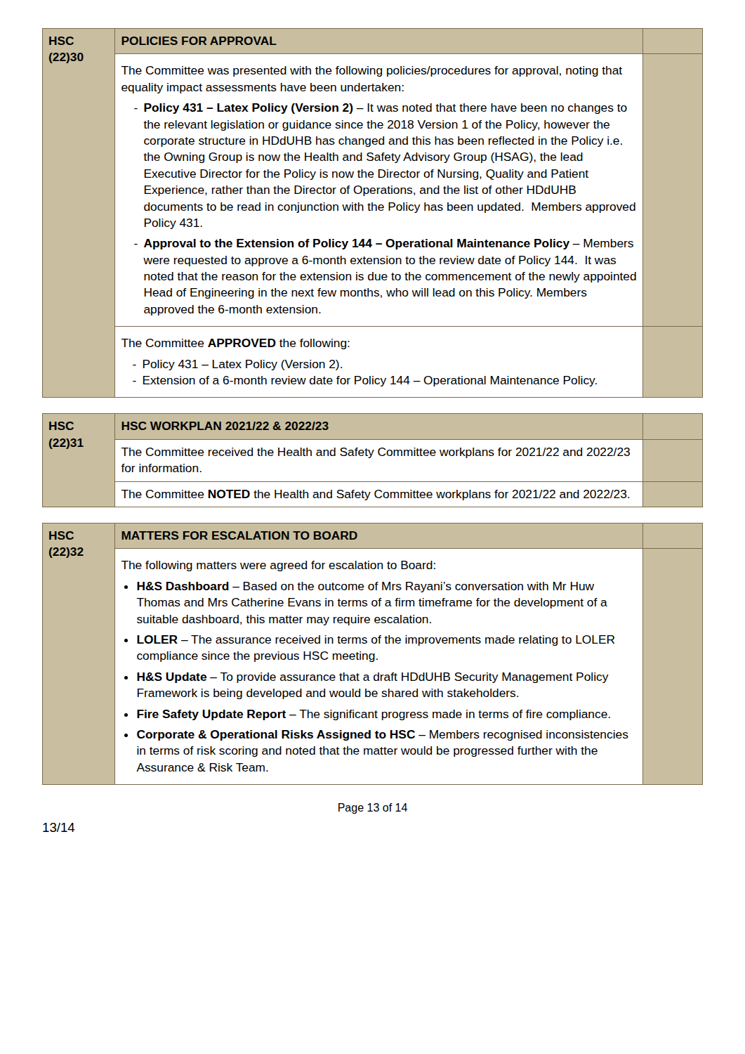| HSC (22)30 | POLICIES FOR APPROVAL | |
| The Committee was presented with the following policies/procedures for approval, noting that equality impact assessments have been undertaken: Policy 431 – Latex Policy (Version 2) – It was noted that there have been no changes to the relevant legislation or guidance since the 2018 Version 1 of the Policy, however the corporate structure in HDdUHB has changed and this has been reflected in the Policy i.e. the Owning Group is now the Health and Safety Advisory Group (HSAG), the lead Executive Director for the Policy is now the Director of Nursing, Quality and Patient Experience, rather than the Director of Operations, and the list of other HDdUHB documents to be read in conjunction with the Policy has been updated. Members approved Policy 431. Approval to the Extension of Policy 144 – Operational Maintenance Policy – Members were requested to approve a 6-month extension to the review date of Policy 144. It was noted that the reason for the extension is due to the commencement of the newly appointed Head of Engineering in the next few months, who will lead on this Policy. Members approved the 6-month extension. | |
| The Committee APPROVED the following: Policy 431 – Latex Policy (Version 2). Extension of a 6-month review date for Policy 144 – Operational Maintenance Policy. | |
| HSC (22)31 | HSC WORKPLAN 2021/22 & 2022/23 | |
| The Committee received the Health and Safety Committee workplans for 2021/22 and 2022/23 for information. | |
| The Committee NOTED the Health and Safety Committee workplans for 2021/22 and 2022/23. | |
| HSC (22)32 | MATTERS FOR ESCALATION TO BOARD | |
| The following matters were agreed for escalation to Board: H&S Dashboard – Based on the outcome of Mrs Rayani’s conversation with Mr Huw Thomas and Mrs Catherine Evans in terms of a firm timeframe for the development of a suitable dashboard, this matter may require escalation. LOLER – The assurance received in terms of the improvements made relating to LOLER compliance since the previous HSC meeting. H&S Update – To provide assurance that a draft HDdUHB Security Management Policy Framework is being developed and would be shared with stakeholders. Fire Safety Update Report – The significant progress made in terms of fire compliance. Corporate & Operational Risks Assigned to HSC – Members recognised inconsistencies in terms of risk scoring and noted that the matter would be progressed further with the Assurance & Risk Team. | |
Page 13 of 14
13/14